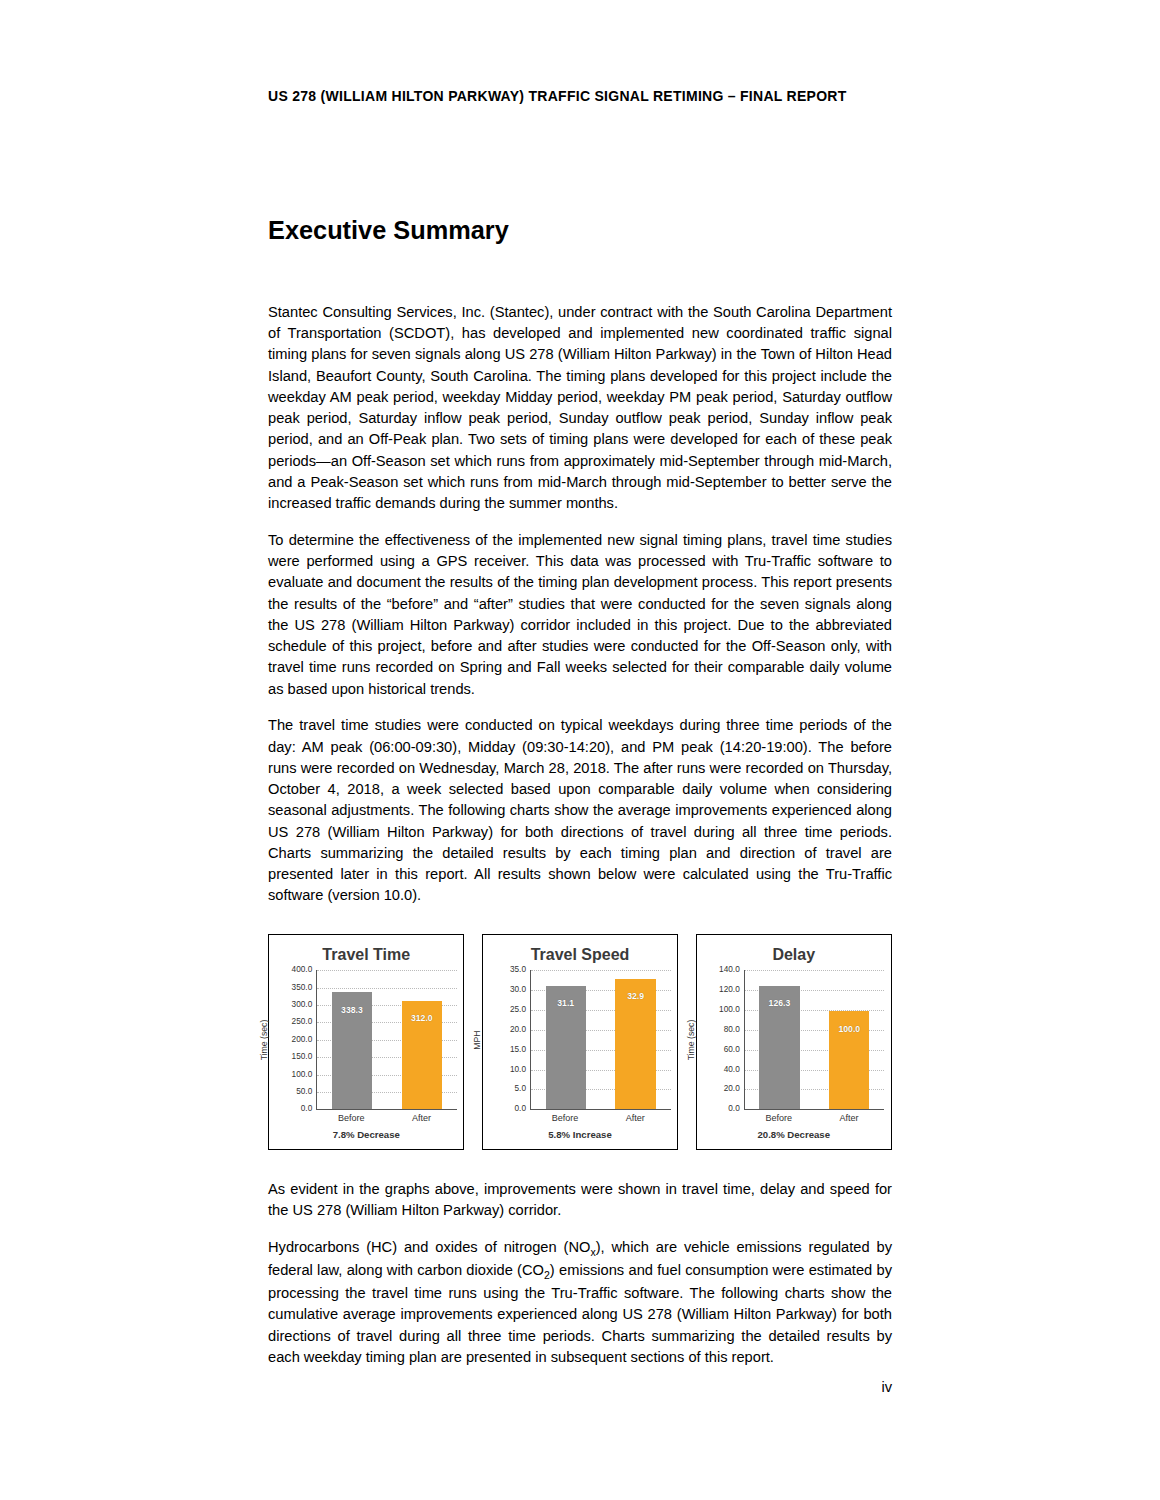US 278 (WILLIAM HILTON PARKWAY) TRAFFIC SIGNAL RETIMING – FINAL REPORT
Executive Summary
Stantec Consulting Services, Inc. (Stantec), under contract with the South Carolina Department of Transportation (SCDOT), has developed and implemented new coordinated traffic signal timing plans for seven signals along US 278 (William Hilton Parkway) in the Town of Hilton Head Island, Beaufort County, South Carolina. The timing plans developed for this project include the weekday AM peak period, weekday Midday period, weekday PM peak period, Saturday outflow peak period, Saturday inflow peak period, Sunday outflow peak period, Sunday inflow peak period, and an Off-Peak plan. Two sets of timing plans were developed for each of these peak periods—an Off-Season set which runs from approximately mid-September through mid-March, and a Peak-Season set which runs from mid-March through mid-September to better serve the increased traffic demands during the summer months.
To determine the effectiveness of the implemented new signal timing plans, travel time studies were performed using a GPS receiver. This data was processed with Tru-Traffic software to evaluate and document the results of the timing plan development process. This report presents the results of the “before” and “after” studies that were conducted for the seven signals along the US 278 (William Hilton Parkway) corridor included in this project. Due to the abbreviated schedule of this project, before and after studies were conducted for the Off-Season only, with travel time runs recorded on Spring and Fall weeks selected for their comparable daily volume as based upon historical trends.
The travel time studies were conducted on typical weekdays during three time periods of the day: AM peak (06:00-09:30), Midday (09:30-14:20), and PM peak (14:20-19:00). The before runs were recorded on Wednesday, March 28, 2018. The after runs were recorded on Thursday, October 4, 2018, a week selected based upon comparable daily volume when considering seasonal adjustments. The following charts show the average improvements experienced along US 278 (William Hilton Parkway) for both directions of travel during all three time periods. Charts summarizing the detailed results by each timing plan and direction of travel are presented later in this report. All results shown below were calculated using the Tru-Traffic software (version 10.0).
Travel Time
Time (sec)
400.0 350.0 300.0 250.0 200.0 150.0 100.0 50.0 0.0
338.3
312.0
Before After
7.8% Decrease
Travel Speed
MPH
35.0 30.0 25.0 20.0 15.0 10.0 5.0 0.0
31.1
32.9
Before After
5.8% Increase
Delay
Time (sec)
140.0 120.0 100.0 80.0 60.0 40.0 20.0 0.0
126.3
100.0
Before After
20.8% Decrease
As evident in the graphs above, improvements were shown in travel time, delay and speed for the US 278 (William Hilton Parkway) corridor.
Hydrocarbons (HC) and oxides of nitrogen (NOx), which are vehicle emissions regulated by federal law, along with carbon dioxide (CO2) emissions and fuel consumption were estimated by processing the travel time runs using the Tru-Traffic software. The following charts show the cumulative average improvements experienced along US 278 (William Hilton Parkway) for both directions of travel during all three time periods. Charts summarizing the detailed results by each weekday timing plan are presented in subsequent sections of this report.
iv